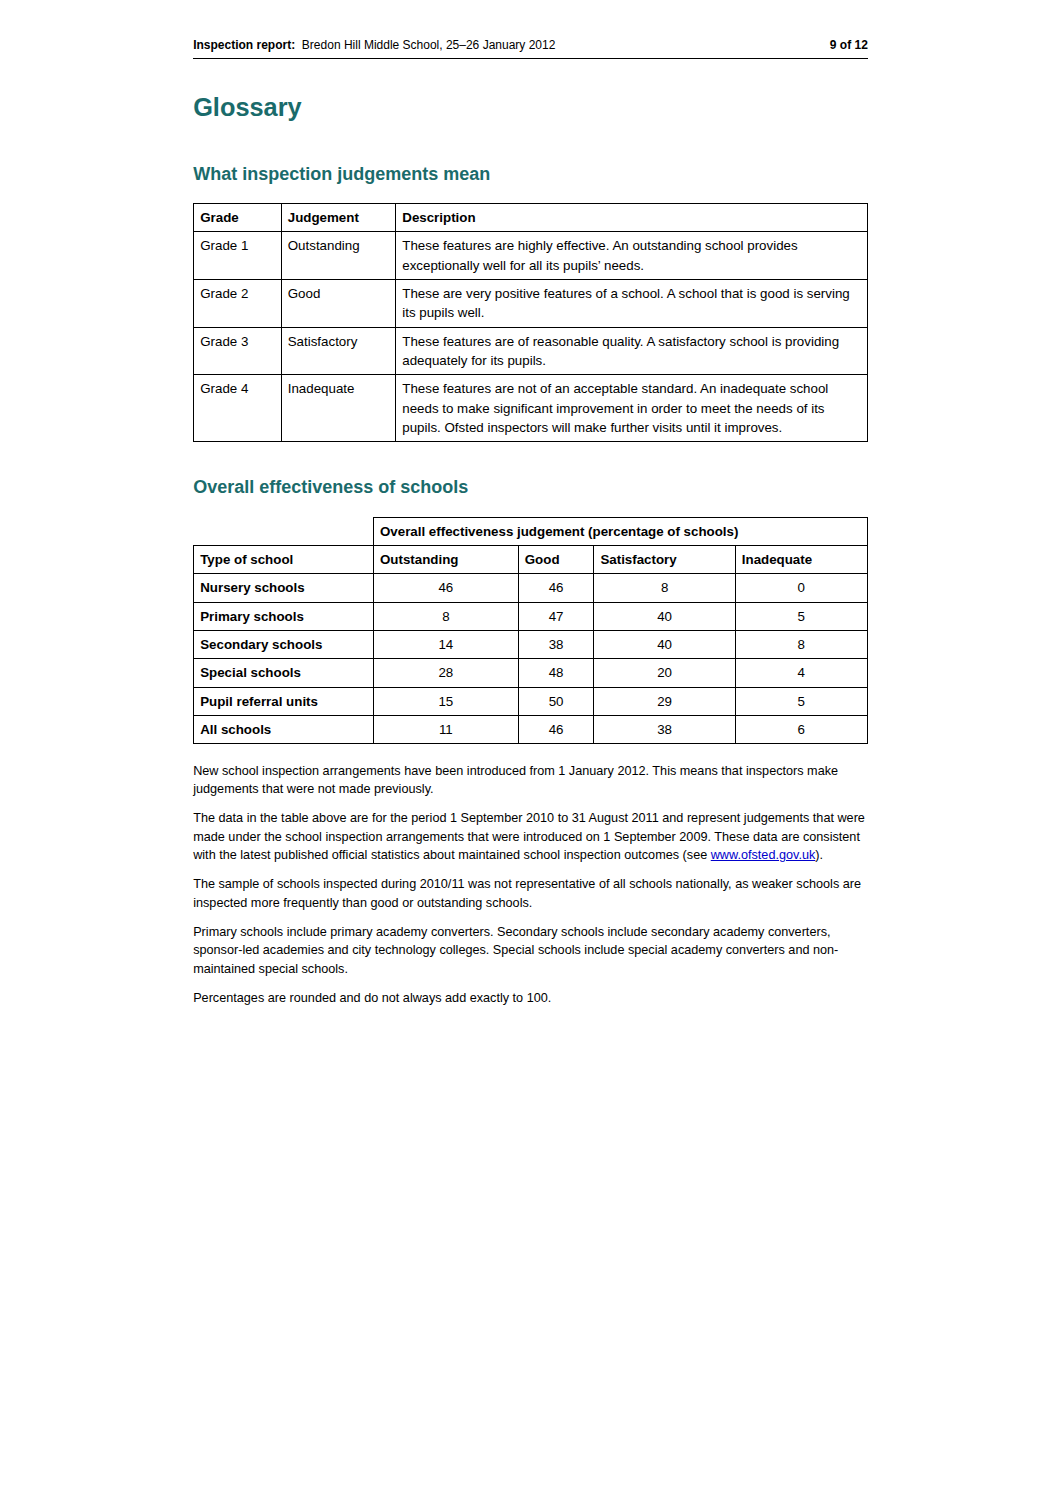Inspection report: Bredon Hill Middle School, 25–26 January 2012 9 of 12
Glossary
What inspection judgements mean
| Grade | Judgement | Description |
| --- | --- | --- |
| Grade 1 | Outstanding | These features are highly effective. An outstanding school provides exceptionally well for all its pupils’ needs. |
| Grade 2 | Good | These are very positive features of a school. A school that is good is serving its pupils well. |
| Grade 3 | Satisfactory | These features are of reasonable quality. A satisfactory school is providing adequately for its pupils. |
| Grade 4 | Inadequate | These features are not of an acceptable standard. An inadequate school needs to make significant improvement in order to meet the needs of its pupils. Ofsted inspectors will make further visits until it improves. |
Overall effectiveness of schools
| | Overall effectiveness judgement (percentage of schools) |
| --- | --- |
| Type of school | Outstanding | Good | Satisfactory | Inadequate |
| Nursery schools | 46 | 46 | 8 | 0 |
| Primary schools | 8 | 47 | 40 | 5 |
| Secondary schools | 14 | 38 | 40 | 8 |
| Special schools | 28 | 48 | 20 | 4 |
| Pupil referral units | 15 | 50 | 29 | 5 |
| All schools | 11 | 46 | 38 | 6 |
New school inspection arrangements have been introduced from 1 January 2012. This means that inspectors make judgements that were not made previously.
The data in the table above are for the period 1 September 2010 to 31 August 2011 and represent judgements that were made under the school inspection arrangements that were introduced on 1 September 2009. These data are consistent with the latest published official statistics about maintained school inspection outcomes (see www.ofsted.gov.uk).
The sample of schools inspected during 2010/11 was not representative of all schools nationally, as weaker schools are inspected more frequently than good or outstanding schools.
Primary schools include primary academy converters. Secondary schools include secondary academy converters, sponsor-led academies and city technology colleges. Special schools include special academy converters and non-maintained special schools.
Percentages are rounded and do not always add exactly to 100.